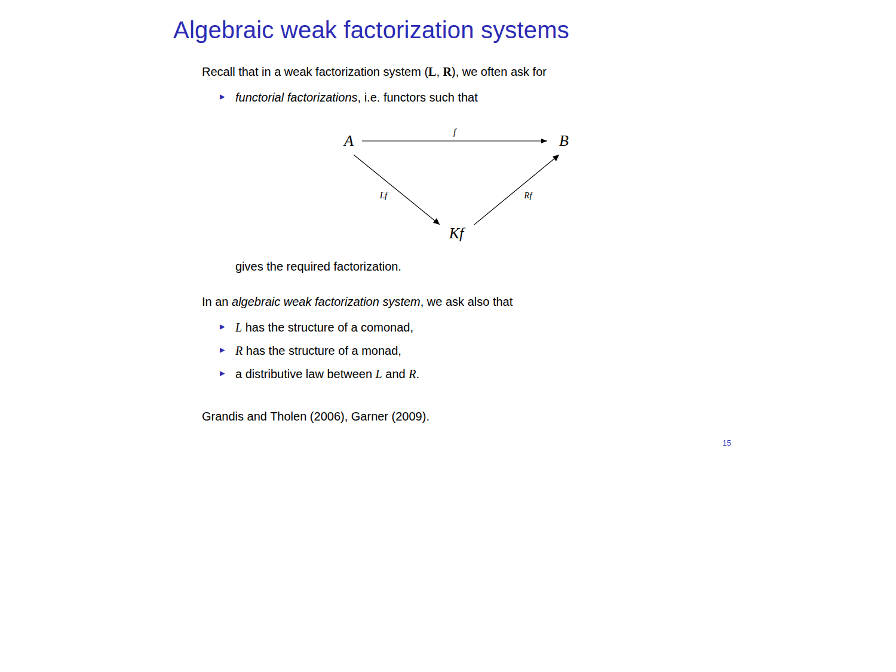Algebraic weak factorization systems
Recall that in a weak factorization system (L, R), we often ask for
functorial factorizations, i.e. functors such that
A B Kf f Lf Rf
gives the required factorization.
In an algebraic weak factorization system, we ask also that
L has the structure of a comonad,
R has the structure of a monad,
a distributive law between L and R.
Grandis and Tholen (2006), Garner (2009).
15